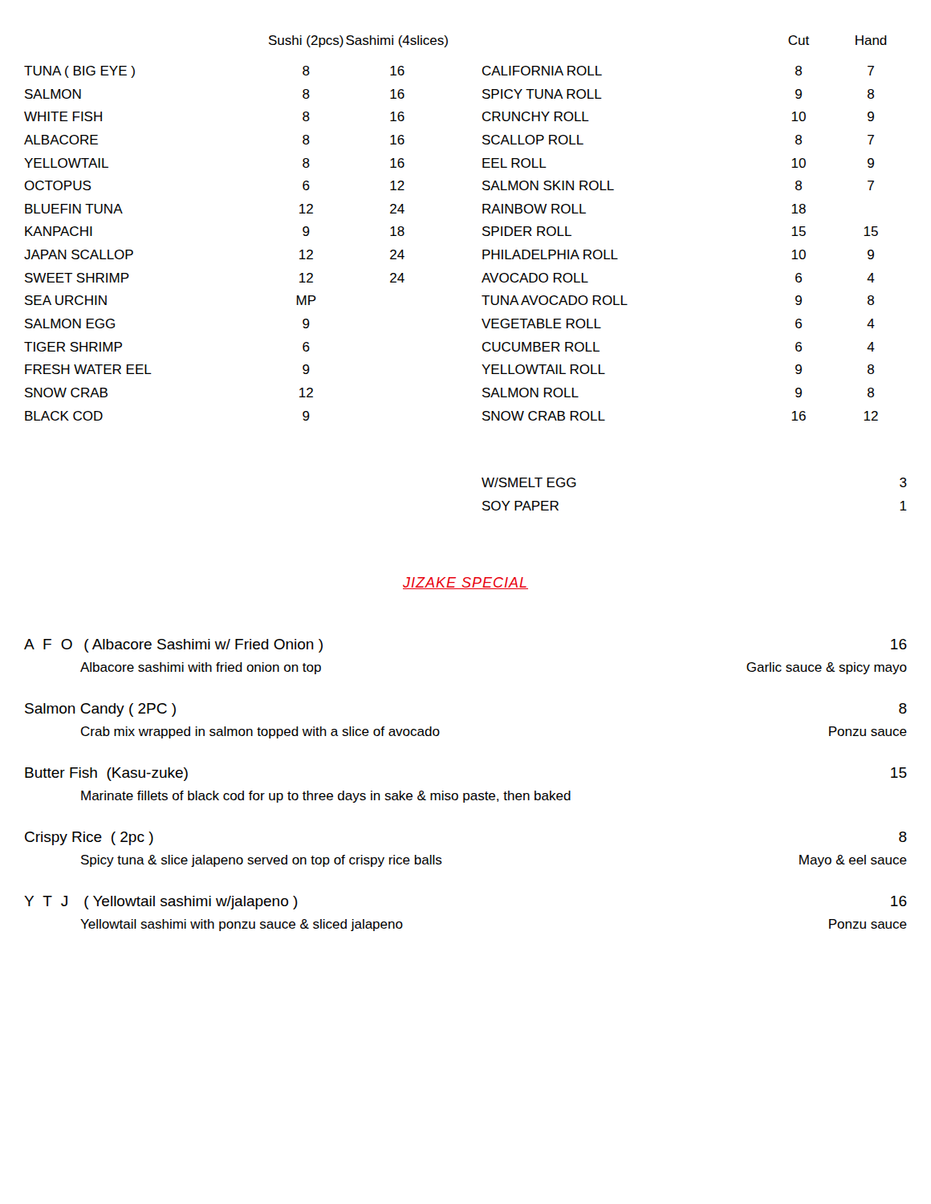| | Sushi (2pcs) | Sashimi (4slices) |
| --- | --- | --- |
| TUNA ( Big eye ) | 8 | 16 |
| SALMON | 8 | 16 |
| WHITE FISH | 8 | 16 |
| ALBACORE | 8 | 16 |
| YELLOWTAIL | 8 | 16 |
| OCTOPUS | 6 | 12 |
| BLUEFIN TUNA | 12 | 24 |
| KANPACHI | 9 | 18 |
| JAPAN SCALLOP | 12 | 24 |
| SWEET SHRIMP | 12 | 24 |
| SEA URCHIN | MP | |
| SALMON EGG | 9 | |
| TIGER SHRIMP | 6 | |
| FRESH WATER EEL | 9 | |
| SNOW CRAB | 12 | |
| BLACK COD | 9 | |
| | Cut | Hand |
| --- | --- | --- |
| CALIFORNIA ROLL | 8 | 7 |
| SPICY TUNA ROLL | 9 | 8 |
| CRUNCHY ROLL | 10 | 9 |
| SCALLOP ROLL | 8 | 7 |
| EEL ROLL | 10 | 9 |
| SALMON SKIN ROLL | 8 | 7 |
| RAINBOW ROLL | 18 | |
| SPIDER ROLL | 15 | 15 |
| PHILADELPHIA ROLL | 10 | 9 |
| AVOCADO ROLL | 6 | 4 |
| TUNA AVOCADO ROLL | 9 | 8 |
| VEGETABLE ROLL | 6 | 4 |
| CUCUMBER ROLL | 6 | 4 |
| YELLOWTAIL ROLL | 9 | 8 |
| SALMON ROLL | 9 | 8 |
| SNOW CRAB ROLL | 16 | 12 |
| W/SMELT EGG | 3 |
| SOY PAPER | 1 |
JIZAKE SPECIAL
A F O ( Albacore Sashimi w/ Fried Onion ) 16
Albacore sashimi with fried onion on top Garlic sauce & spicy mayo
Salmon Candy ( 2PC ) 8
Crab mix wrapped in salmon topped with a slice of avocado Ponzu sauce
Butter Fish (Kasu-zuke) 15
Marinate fillets of black cod for up to three days in sake & miso paste, then baked
Crispy Rice ( 2pc ) 8
Spicy tuna & slice jalapeno served on top of crispy rice balls Mayo & eel sauce
Y T J ( Yellowtail sashimi w/jalapeno ) 16
Yellowtail sashimi with ponzu sauce & sliced jalapeno Ponzu sauce